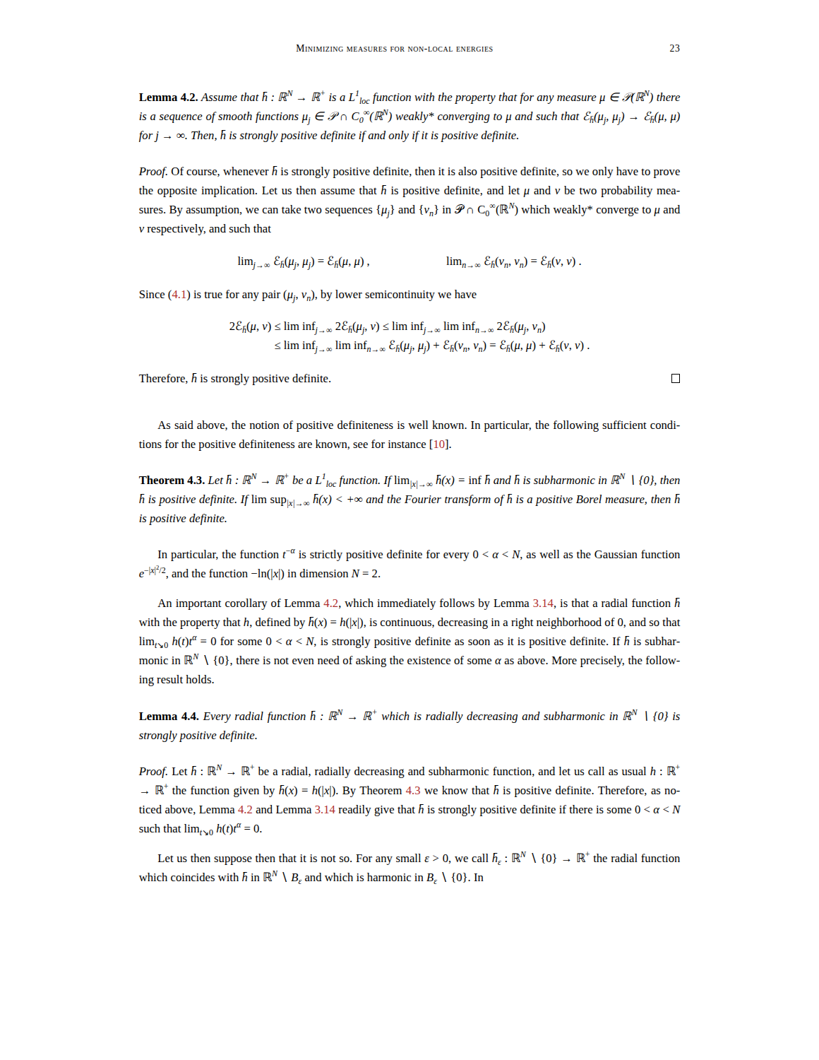Minimizing measures for non-local energies 23
Lemma 4.2. Assume that h̄ : ℝN → ℝ+ is a L1loc function with the property that for any measure μ ∈ 𝒫(ℝN) there is a sequence of smooth functions μj ∈ 𝒫 ∩ C0∞(ℝN) weakly* converging to μ and such that ℰh̄(μj, μj) → ℰh̄(μ, μ) for j → ∞. Then, h̄ is strongly positive definite if and only if it is positive definite.
Proof. Of course, whenever h̄ is strongly positive definite, then it is also positive definite, so we only have to prove the opposite implication. Let us then assume that h̄ is positive definite, and let μ and ν be two probability measures. By assumption, we can take two sequences {μj} and {νn} in 𝒫 ∩ C0∞(ℝN) which weakly* converge to μ and ν respectively, and such that
limj→∞ ℰh̄(μj, μj) = ℰh̄(μ, μ) , limn→∞ ℰh̄(νn, νn) = ℰh̄(ν, ν) .
Since (4.1) is true for any pair (μj, νn), by lower semicontinuity we have
2ℰh̄(μ, ν) ≤ lim infj→∞ 2ℰh̄(μj, ν) ≤ lim infj→∞ lim infn→∞ 2ℰh̄(μj, νn)
≤ lim infj→∞ lim infn→∞ ℰh̄(μj, μj) + ℰh̄(νn, νn) = ℰh̄(μ, μ) + ℰh̄(ν, ν) .
Therefore, h̄ is strongly positive definite.
As said above, the notion of positive definiteness is well known. In particular, the following sufficient conditions for the positive definiteness are known, see for instance [10].
Theorem 4.3. Let h̄ : ℝN → ℝ+ be a L1loc function. If lim|x|→∞ h̄(x) = inf h̄ and h̄ is subharmonic in ℝN ∖ {0}, then h̄ is positive definite. If lim sup|x|→∞ h̄(x) < +∞ and the Fourier transform of h̄ is a positive Borel measure, then h̄ is positive definite.
In particular, the function t−α is strictly positive definite for every 0 < α < N, as well as the Gaussian function e−|x|2/2, and the function −ln(|x|) in dimension N = 2.
An important corollary of Lemma 4.2, which immediately follows by Lemma 3.14, is that a radial function h̄ with the property that h, defined by h̄(x) = h(|x|), is continuous, decreasing in a right neighborhood of 0, and so that limt↘0 h(t)tα = 0 for some 0 < α < N, is strongly positive definite as soon as it is positive definite. If h̄ is subharmonic in ℝN ∖ {0}, there is not even need of asking the existence of some α as above. More precisely, the following result holds.
Lemma 4.4. Every radial function h̄ : ℝN → ℝ+ which is radially decreasing and subharmonic in ℝN ∖ {0} is strongly positive definite.
Proof. Let h̄ : ℝN → ℝ+ be a radial, radially decreasing and subharmonic function, and let us call as usual h : ℝ+ → ℝ+ the function given by h̄(x) = h(|x|). By Theorem 4.3 we know that h̄ is positive definite. Therefore, as noticed above, Lemma 4.2 and Lemma 3.14 readily give that h̄ is strongly positive definite if there is some 0 < α < N such that limt↘0 h(t)tα = 0.
Let us then suppose then that it is not so. For any small ε > 0, we call h̄ε : ℝN ∖ {0} → ℝ+ the radial function which coincides with h̄ in ℝN ∖ Bε and which is harmonic in Bε ∖ {0}. In